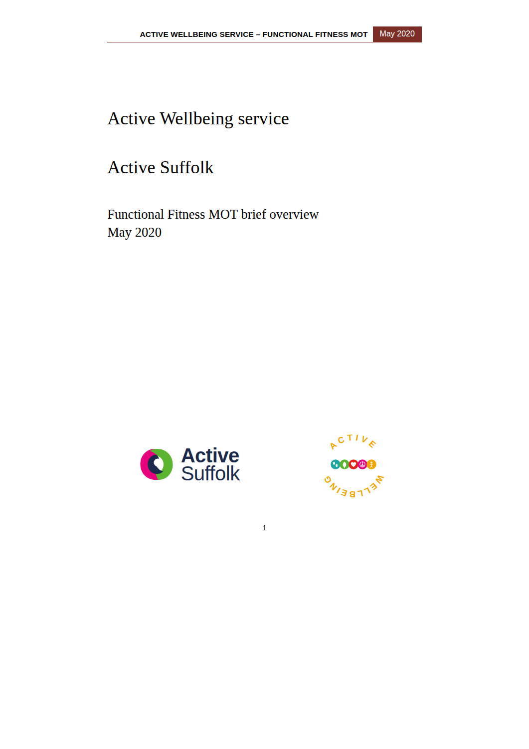Active Wellbeing Service – Functional Fitness MOT
May 2020
Active Wellbeing service
Active Suffolk
Functional Fitness MOT brief overview
May 2020
Active Suffolk
ACTIVE WELLBEING
1